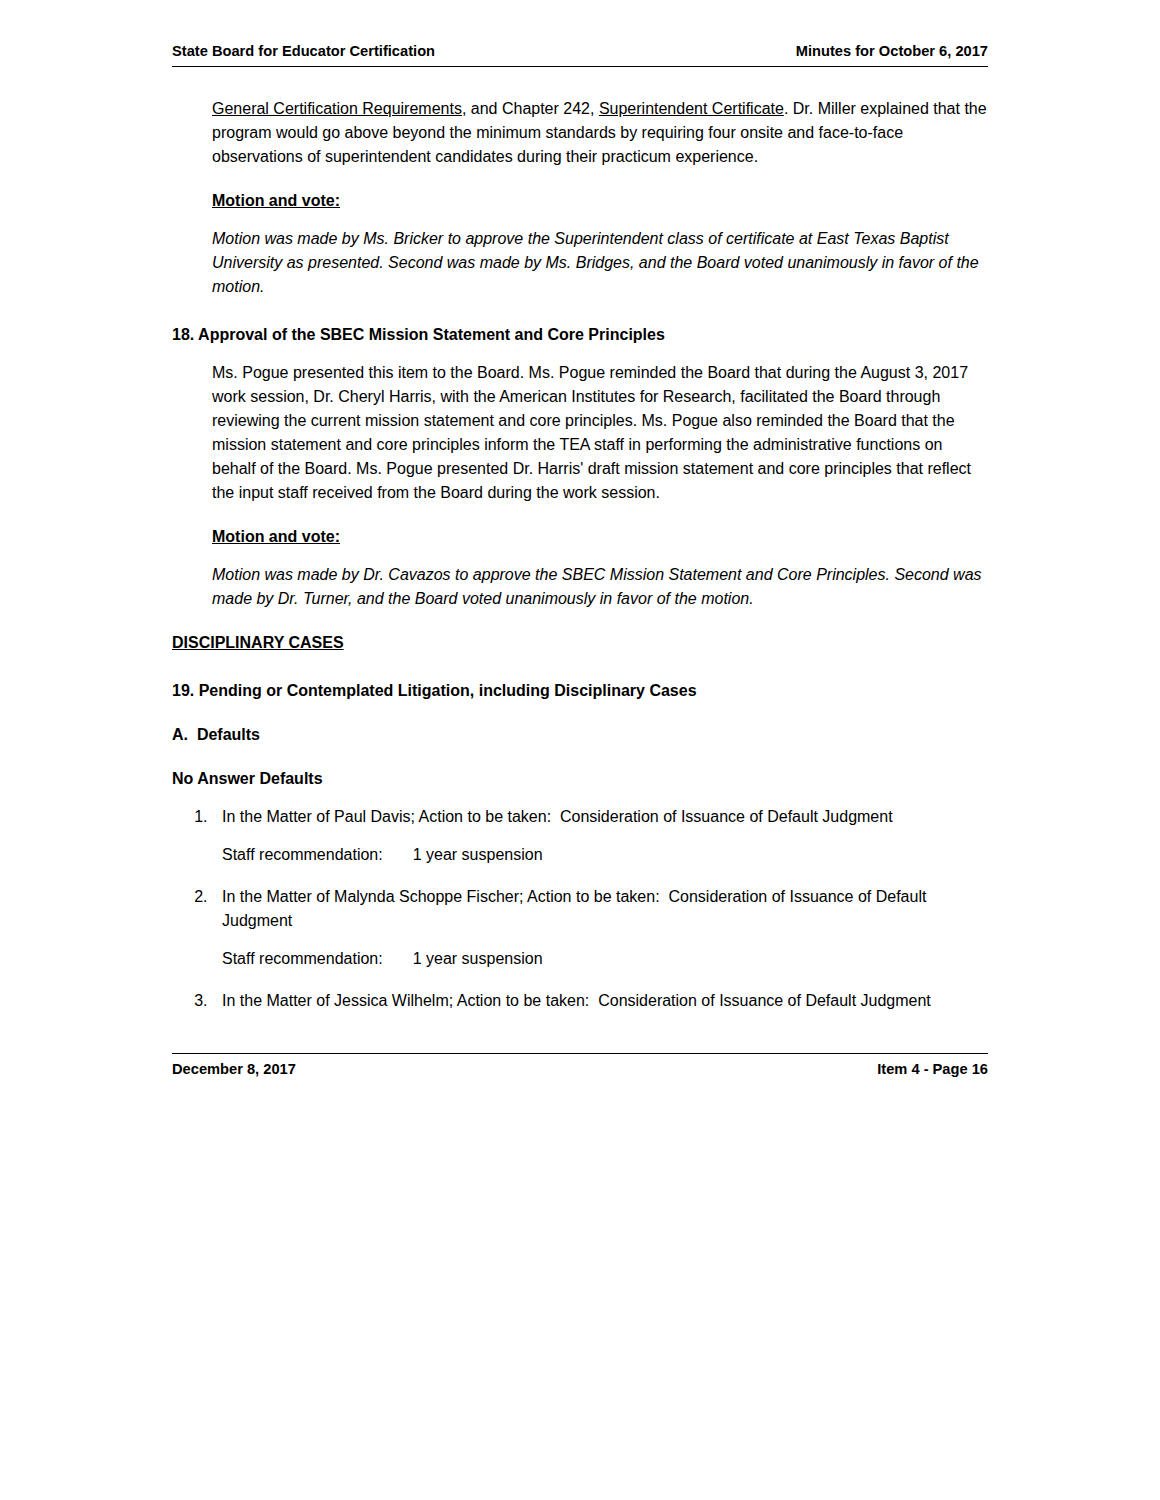State Board for Educator Certification Minutes for October 6, 2017
General Certification Requirements, and Chapter 242, Superintendent Certificate. Dr. Miller explained that the program would go above beyond the minimum standards by requiring four onsite and face-to-face observations of superintendent candidates during their practicum experience.
Motion and vote:
Motion was made by Ms. Bricker to approve the Superintendent class of certificate at East Texas Baptist University as presented. Second was made by Ms. Bridges, and the Board voted unanimously in favor of the motion.
18. Approval of the SBEC Mission Statement and Core Principles
Ms. Pogue presented this item to the Board. Ms. Pogue reminded the Board that during the August 3, 2017 work session, Dr. Cheryl Harris, with the American Institutes for Research, facilitated the Board through reviewing the current mission statement and core principles. Ms. Pogue also reminded the Board that the mission statement and core principles inform the TEA staff in performing the administrative functions on behalf of the Board. Ms. Pogue presented Dr. Harris' draft mission statement and core principles that reflect the input staff received from the Board during the work session.
Motion and vote:
Motion was made by Dr. Cavazos to approve the SBEC Mission Statement and Core Principles. Second was made by Dr. Turner, and the Board voted unanimously in favor of the motion.
DISCIPLINARY CASES
19. Pending or Contemplated Litigation, including Disciplinary Cases
A. Defaults
No Answer Defaults
In the Matter of Paul Davis; Action to be taken: Consideration of Issuance of Default Judgment
Staff recommendation: 1 year suspension
In the Matter of Malynda Schoppe Fischer; Action to be taken: Consideration of Issuance of Default Judgment
Staff recommendation: 1 year suspension
In the Matter of Jessica Wilhelm; Action to be taken: Consideration of Issuance of Default Judgment
December 8, 2017 Item 4 - Page 16